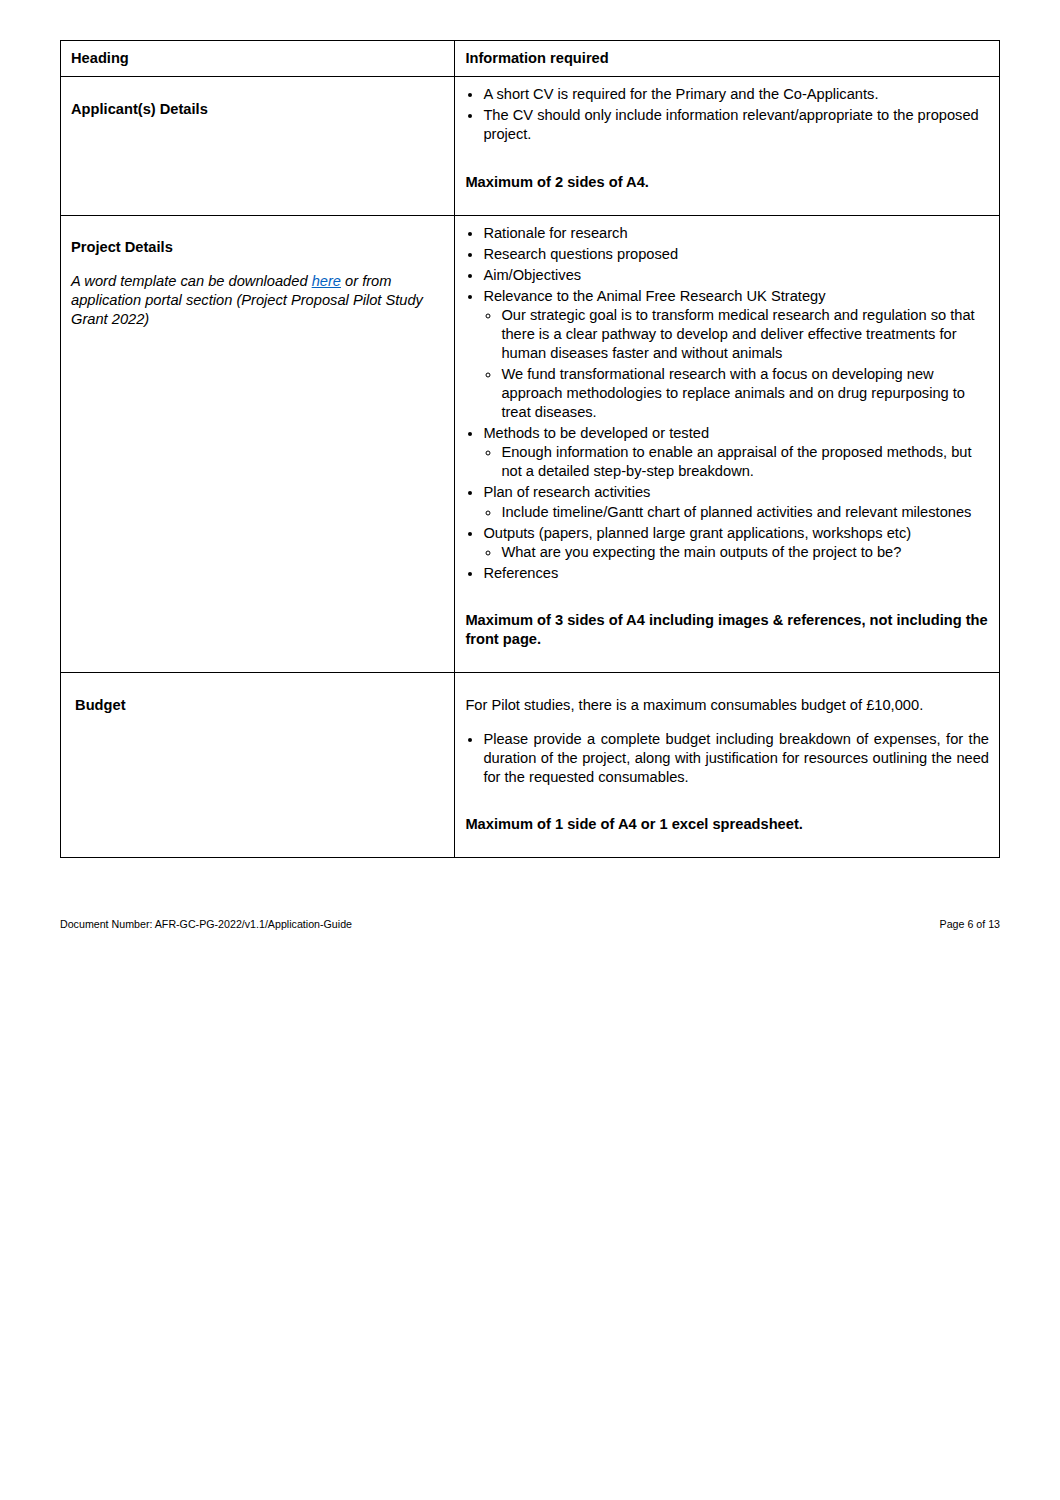| Heading | Information required |
| --- | --- |
| Applicant(s) Details | A short CV is required for the Primary and the Co-Applicants. The CV should only include information relevant/appropriate to the proposed project. Maximum of 2 sides of A4. |
| Project Details A word template can be downloaded here or from application portal section (Project Proposal Pilot Study Grant 2022) | Rationale for research Research questions proposed Aim/Objectives Relevance to the Animal Free Research UK Strategy Our strategic goal is to transform medical research and regulation so that there is a clear pathway to develop and deliver effective treatments for human diseases faster and without animals We fund transformational research with a focus on developing new approach methodologies to replace animals and on drug repurposing to treat diseases. Methods to be developed or tested Enough information to enable an appraisal of the proposed methods, but not a detailed step-by-step breakdown. Plan of research activities Include timeline/Gantt chart of planned activities and relevant milestones Outputs (papers, planned large grant applications, workshops etc) What are you expecting the main outputs of the project to be? References Maximum of 3 sides of A4 including images & references, not including the front page. |
| Budget | For Pilot studies, there is a maximum consumables budget of £10,000. Please provide a complete budget including breakdown of expenses, for the duration of the project, along with justification for resources outlining the need for the requested consumables. Maximum of 1 side of A4 or 1 excel spreadsheet. |
Document Number: AFR-GC-PG-2022/v1.1/Application-Guide Page 6 of 13